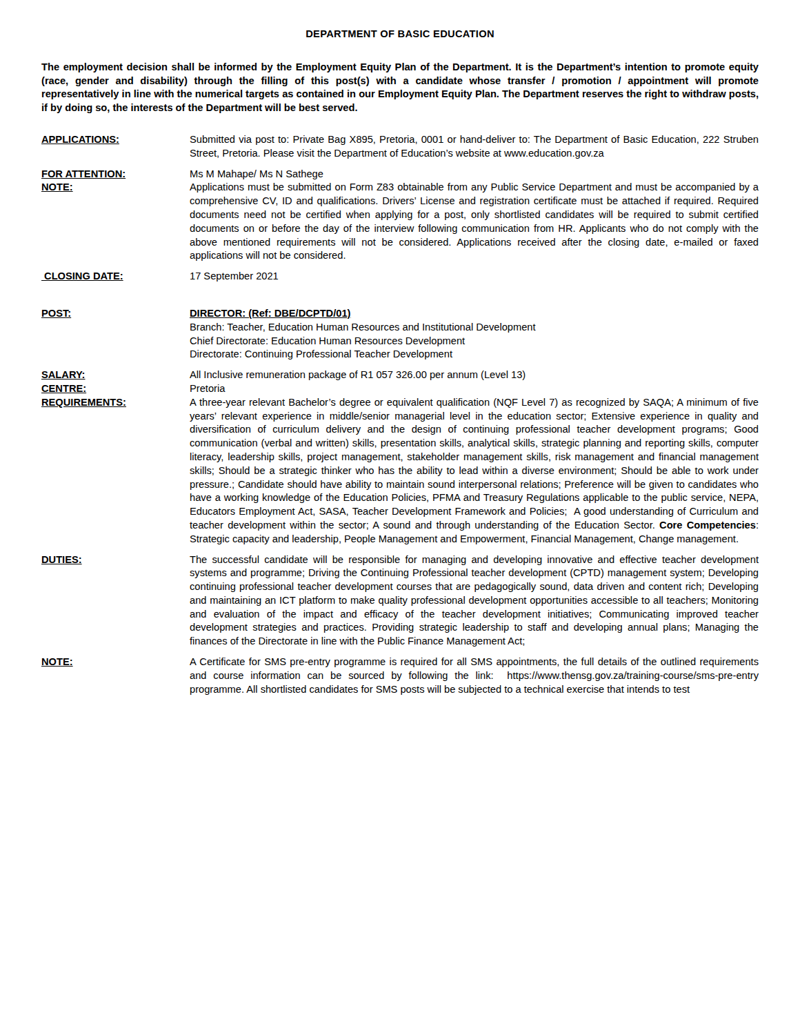DEPARTMENT OF BASIC EDUCATION
The employment decision shall be informed by the Employment Equity Plan of the Department. It is the Department’s intention to promote equity (race, gender and disability) through the filling of this post(s) with a candidate whose transfer / promotion / appointment will promote representatively in line with the numerical targets as contained in our Employment Equity Plan. The Department reserves the right to withdraw posts, if by doing so, the interests of the Department will be best served.
| APPLICATIONS: | Submitted via post to: Private Bag X895, Pretoria, 0001 or hand-deliver to: The Department of Basic Education, 222 Struben Street, Pretoria. Please visit the Department of Education’s website at www.education.gov.za |
| FOR ATTENTION: | Ms M Mahape/ Ms N Sathege |
| NOTE: | Applications must be submitted on Form Z83 obtainable from any Public Service Department and must be accompanied by a comprehensive CV, ID and qualifications. Drivers’ License and registration certificate must be attached if required. Required documents need not be certified when applying for a post, only shortlisted candidates will be required to submit certified documents on or before the day of the interview following communication from HR. Applicants who do not comply with the above mentioned requirements will not be considered. Applications received after the closing date, e-mailed or faxed applications will not be considered. |
| CLOSING DATE: | 17 September 2021 |
| POST: | DIRECTOR: (Ref: DBE/DCPTD/01) Branch: Teacher, Education Human Resources and Institutional Development Chief Directorate: Education Human Resources Development Directorate: Continuing Professional Teacher Development |
| SALARY: | All Inclusive remuneration package of R1 057 326.00 per annum (Level 13) |
| CENTRE: | Pretoria |
| REQUIREMENTS: | A three-year relevant Bachelor’s degree or equivalent qualification (NQF Level 7) as recognized by SAQA; A minimum of five years’ relevant experience in middle/senior managerial level in the education sector; Extensive experience in quality and diversification of curriculum delivery and the design of continuing professional teacher development programs; Good communication (verbal and written) skills, presentation skills, analytical skills, strategic planning and reporting skills, computer literacy, leadership skills, project management, stakeholder management skills, risk management and financial management skills; Should be a strategic thinker who has the ability to lead within a diverse environment; Should be able to work under pressure.; Candidate should have ability to maintain sound interpersonal relations; Preference will be given to candidates who have a working knowledge of the Education Policies, PFMA and Treasury Regulations applicable to the public service, NEPA, Educators Employment Act, SASA, Teacher Development Framework and Policies; A good understanding of Curriculum and teacher development within the sector; A sound and through understanding of the Education Sector. Core Competencies : Strategic capacity and leadership, People Management and Empowerment, Financial Management, Change management. |
| DUTIES: | The successful candidate will be responsible for managing and developing innovative and effective teacher development systems and programme; Driving the Continuing Professional teacher development (CPTD) management system; Developing continuing professional teacher development courses that are pedagogically sound, data driven and content rich; Developing and maintaining an ICT platform to make quality professional development opportunities accessible to all teachers; Monitoring and evaluation of the impact and efficacy of the teacher development initiatives; Communicating improved teacher development strategies and practices. Providing strategic leadership to staff and developing annual plans; Managing the finances of the Directorate in line with the Public Finance Management Act; |
| NOTE: | A Certificate for SMS pre-entry programme is required for all SMS appointments, the full details of the outlined requirements and course information can be sourced by following the link: https://www.thensg.gov.za/training-course/sms-pre-entry programme. All shortlisted candidates for SMS posts will be subjected to a technical exercise that intends to test |